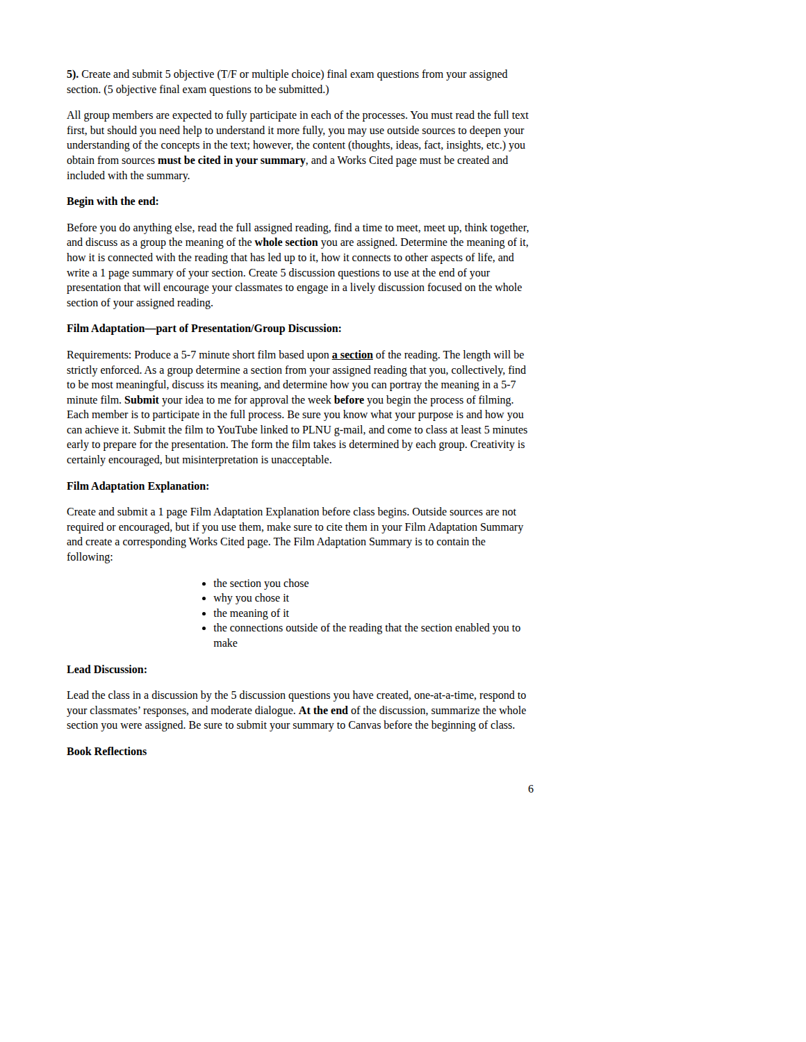5). Create and submit 5 objective (T/F or multiple choice) final exam questions from your assigned section. (5 objective final exam questions to be submitted.)
All group members are expected to fully participate in each of the processes. You must read the full text first, but should you need help to understand it more fully, you may use outside sources to deepen your understanding of the concepts in the text; however, the content (thoughts, ideas, fact, insights, etc.) you obtain from sources must be cited in your summary, and a Works Cited page must be created and included with the summary.
Begin with the end:
Before you do anything else, read the full assigned reading, find a time to meet, meet up, think together, and discuss as a group the meaning of the whole section you are assigned. Determine the meaning of it, how it is connected with the reading that has led up to it, how it connects to other aspects of life, and write a 1 page summary of your section. Create 5 discussion questions to use at the end of your presentation that will encourage your classmates to engage in a lively discussion focused on the whole section of your assigned reading.
Film Adaptation—part of Presentation/Group Discussion:
Requirements: Produce a 5-7 minute short film based upon a section of the reading. The length will be strictly enforced. As a group determine a section from your assigned reading that you, collectively, find to be most meaningful, discuss its meaning, and determine how you can portray the meaning in a 5-7 minute film. Submit your idea to me for approval the week before you begin the process of filming. Each member is to participate in the full process. Be sure you know what your purpose is and how you can achieve it. Submit the film to YouTube linked to PLNU g-mail, and come to class at least 5 minutes early to prepare for the presentation. The form the film takes is determined by each group. Creativity is certainly encouraged, but misinterpretation is unacceptable.
Film Adaptation Explanation:
Create and submit a 1 page Film Adaptation Explanation before class begins. Outside sources are not required or encouraged, but if you use them, make sure to cite them in your Film Adaptation Summary and create a corresponding Works Cited page. The Film Adaptation Summary is to contain the following:
the section you chose
why you chose it
the meaning of it
the connections outside of the reading that the section enabled you to make
Lead Discussion:
Lead the class in a discussion by the 5 discussion questions you have created, one-at-a-time, respond to your classmates’ responses, and moderate dialogue. At the end of the discussion, summarize the whole section you were assigned. Be sure to submit your summary to Canvas before the beginning of class.
Book Reflections
6